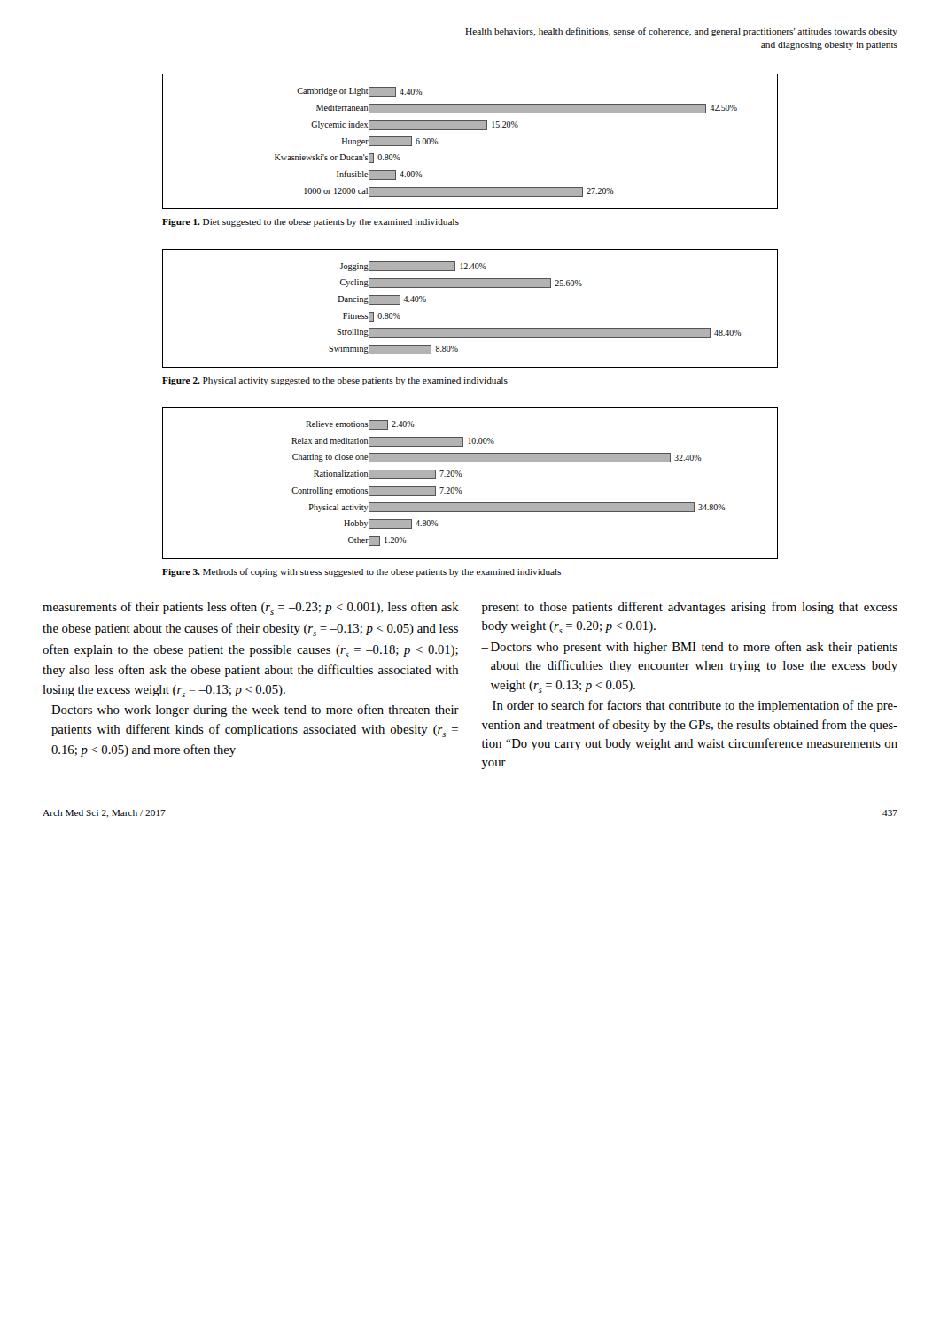Health behaviors, health definitions, sense of coherence, and general practitioners' attitudes towards obesity
and diagnosing obesity in patients
| Cambridge or Light | 4.40% |
| Mediterranean | 42.50% |
| Glycemic index | 15.20% |
| Hunger | 6.00% |
| Kwasniewski's or Ducan's | 0.80% |
| Infusible | 4.00% |
| 1000 or 12000 cal | 27.20% |
Figure 1. Diet suggested to the obese patients by the examined individuals
| Jogging | 12.40% |
| Cycling | 25.60% |
| Dancing | 4.40% |
| Fitness | 0.80% |
| Strolling | 48.40% |
| Swimming | 8.80% |
Figure 2. Physical activity suggested to the obese patients by the examined individuals
| Relieve emotions | 2.40% |
| Relax and meditation | 10.00% |
| Chatting to close one | 32.40% |
| Rationalization | 7.20% |
| Controlling emotions | 7.20% |
| Physical activity | 34.80% |
| Hobby | 4.80% |
| Other | 1.20% |
Figure 3. Methods of coping with stress suggested to the obese patients by the examined individuals
measurements of their patients less often (rs = –0.23; p < 0.001), less often ask the obese patient about the causes of their obesity (rs = –0.13; p < 0.05) and less often explain to the obese patient the possible causes (rs = –0.18; p < 0.01); they also less often ask the obese patient about the difficulties associated with losing the excess weight (rs = –0.13; p < 0.05).
Doctors who work longer during the week tend to more often threaten their patients with different kinds of complications associated with obesity (rs = 0.16; p < 0.05) and more often they
present to those patients different advantages arising from losing that excess body weight (rs = 0.20; p < 0.01).
Doctors who present with higher BMI tend to more often ask their patients about the difficulties they encounter when trying to lose the excess body weight (rs = 0.13; p < 0.05).
In order to search for factors that contribute to the implementation of the prevention and treatment of obesity by the GPs, the results obtained from the question “Do you carry out body weight and waist circumference measurements on your
Arch Med Sci 2, March / 2017 437